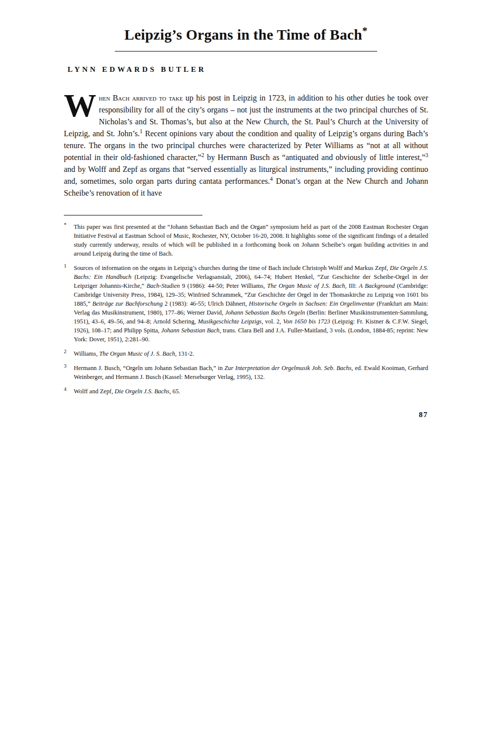Leipzig’s Organs in the Time of Bach*
Lynn Edwards Butler
When Bach arrived to take up his post in Leipzig in 1723, in addition to his other duties he took over responsibility for all of the city’s organs – not just the instruments at the two principal churches of St. Nicholas’s and St. Thomas’s, but also at the New Church, the St. Paul’s Church at the University of Leipzig, and St. John’s.1 Recent opinions vary about the condition and quality of Leipzig’s organs during Bach’s tenure. The organs in the two principal churches were characterized by Peter Williams as “not at all without potential in their old-fashioned character,”2 by Hermann Busch as “antiquated and obviously of little interest,”3 and by Wolff and Zepf as organs that “served essentially as liturgical instruments,” including providing continuo and, sometimes, solo organ parts during cantata performances.4 Donat’s organ at the New Church and Johann Scheibe’s renovation of it have
*
This paper was first presented at the “Johann Sebastian Bach and the Organ” symposium held as part of the 2008 Eastman Rochester Organ Initiative Festival at Eastman School of Music, Rochester, NY, October 16-20, 2008. It highlights some of the significant findings of a detailed study currently underway, results of which will be published in a forthcoming book on Johann Scheibe’s organ building activities in and around Leipzig during the time of Bach.
1
Sources of information on the organs in Leipzig’s churches during the time of Bach include Christoph Wolff and Markus Zepf, Die Orgeln J.S. Bachs: Ein Handbuch (Leipzig: Evangelische Verlagsanstalt, 2006), 64–74; Hubert Henkel, “Zur Geschichte der Scheibe-Orgel in der Leipziger Johannis-Kirche,” Bach-Studien 9 (1986): 44-50; Peter Williams, The Organ Music of J.S. Bach, III: A Background (Cambridge: Cambridge University Press, 1984), 129–35; Winfried Schrammek, “Zur Geschichte der Orgel in der Thomaskirche zu Leipzig von 1601 bis 1885,” Beiträge zur Bachforschung 2 (1983): 46-55; Ulrich Dähnert, Historische Orgeln in Sachsen: Ein Orgelinventar (Frankfurt am Main: Verlag das Musikinstrument, 1980), 177–86; Werner David, Johann Sebastian Bachs Orgeln (Berlin: Berliner Musikinstrumenten-Sammlung, 1951), 43–6, 49–56, and 94–8; Arnold Schering, Musikgeschichte Leipzigs, vol. 2, Von 1650 bis 1723 (Leipzig: Fr. Kistner & C.F.W. Siegel, 1926), 108–17; and Philipp Spitta, Johann Sebastian Bach, trans. Clara Bell and J.A. Fuller-Maitland, 3 vols. (London, 1884-85; reprint: New York: Dover, 1951), 2:281–90.
2
Williams, The Organ Music of J. S. Bach, 131-2.
3
Hermann J. Busch, “Orgeln um Johann Sebastian Bach,” in Zur Interpretation der Orgelmusik Joh. Seb. Bachs, ed. Ewald Kooiman, Gerhard Weinberger, and Hermann J. Busch (Kassel: Merseburger Verlag, 1995), 132.
4
Wolff and Zepf, Die Orgeln J.S. Bachs, 65.
87